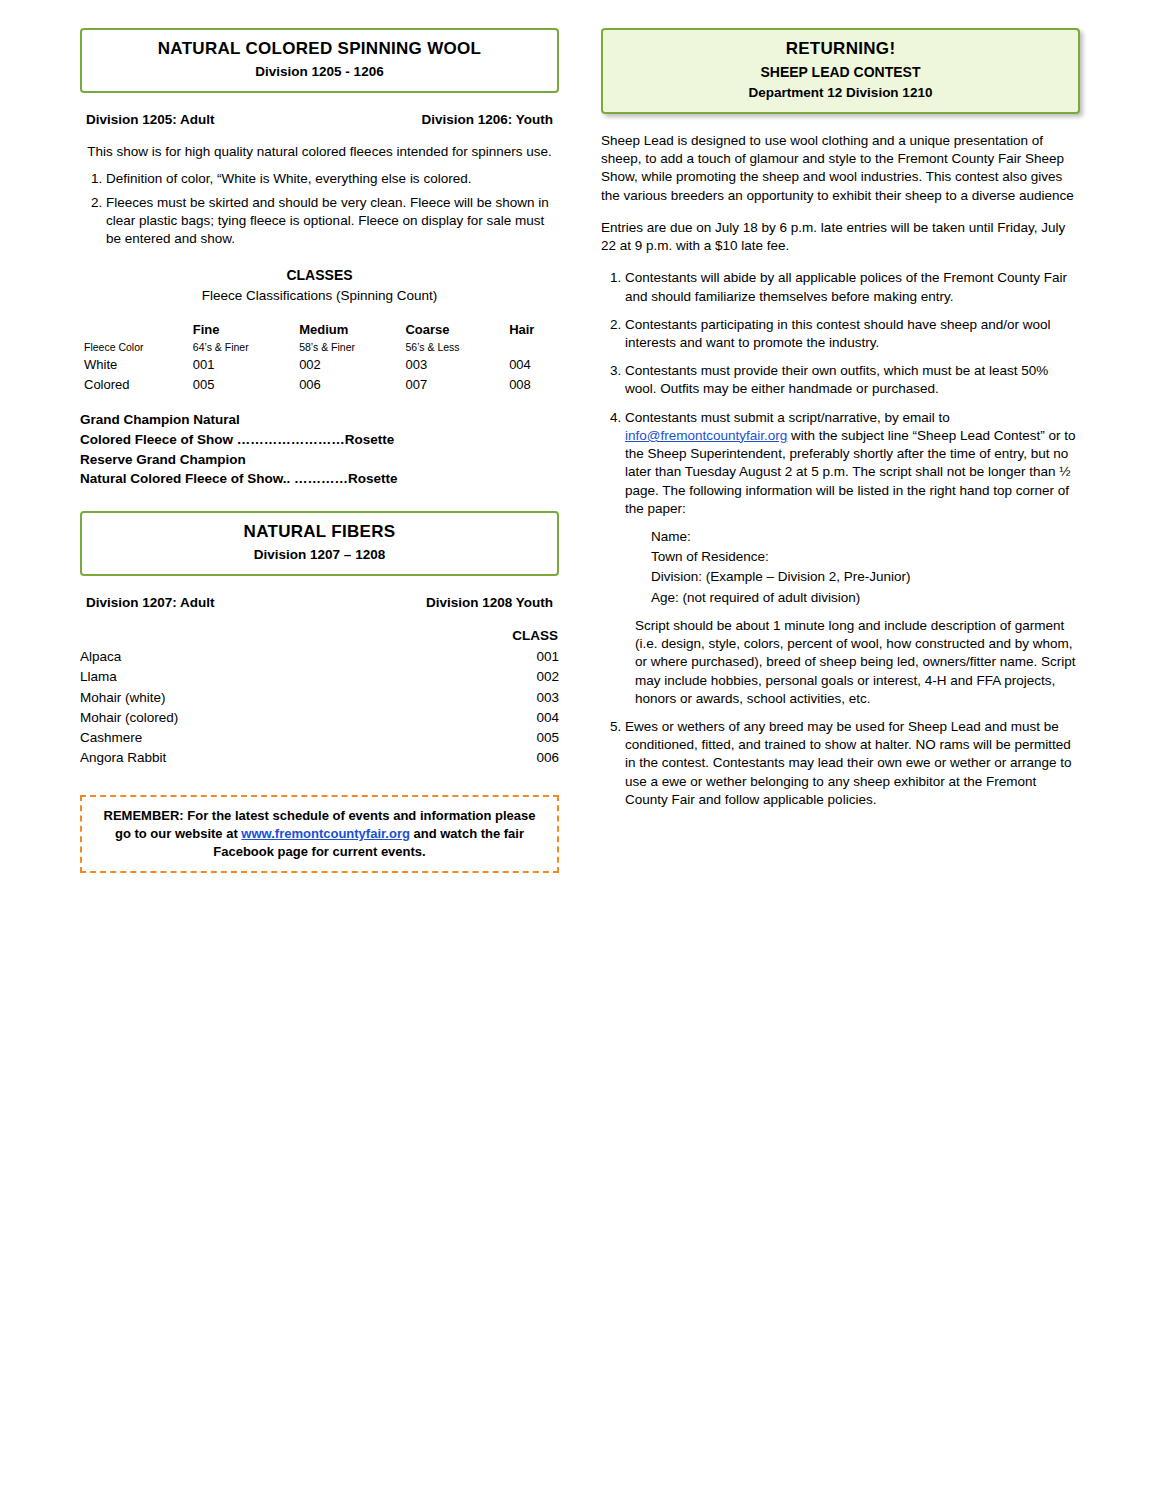NATURAL COLORED SPINNING WOOL
Division 1205 - 1206
Division 1205: Adult Division 1206: Youth
This show is for high quality natural colored fleeces intended for spinners use.
Definition of color, “White is White, everything else is colored.
Fleeces must be skirted and should be very clean. Fleece will be shown in clear plastic bags; tying fleece is optional. Fleece on display for sale must be entered and show.
CLASSES
Fleece Classifications (Spinning Count)
| | Fine | Medium | Coarse | Hair |
| --- | --- | --- | --- | --- |
| Fleece Color | 64’s & Finer | 58’s & Finer | 56’s & Less | |
| White | 001 | 002 | 003 | 004 |
| Colored | 005 | 006 | 007 | 008 |
Grand Champion Natural
Colored Fleece of Show ……………………Rosette
Reserve Grand Champion
Natural Colored Fleece of Show.. …………Rosette
NATURAL FIBERS
Division 1207 – 1208
Division 1207: Adult Division 1208 Youth
| | CLASS |
| Alpaca | 001 |
| Llama | 002 |
| Mohair (white) | 003 |
| Mohair (colored) | 004 |
| Cashmere | 005 |
| Angora Rabbit | 006 |
REMEMBER: For the latest schedule of events and information please go to our website at www.fremontcountyfair.org and watch the fair Facebook page for current events.
RETURNING!
SHEEP LEAD CONTEST
Department 12 Division 1210
Sheep Lead is designed to use wool clothing and a unique presentation of sheep, to add a touch of glamour and style to the Fremont County Fair Sheep Show, while promoting the sheep and wool industries. This contest also gives the various breeders an opportunity to exhibit their sheep to a diverse audience
Entries are due on July 18 by 6 p.m. late entries will be taken until Friday, July 22 at 9 p.m. with a $10 late fee.
Contestants will abide by all applicable polices of the Fremont County Fair and should familiarize themselves before making entry.
Contestants participating in this contest should have sheep and/or wool interests and want to promote the industry.
Contestants must provide their own outfits, which must be at least 50% wool. Outfits may be either handmade or purchased.
Contestants must submit a script/narrative, by email to info@fremontcountyfair.org with the subject line “Sheep Lead Contest” or to the Sheep Superintendent, preferably shortly after the time of entry, but no later than Tuesday August 2 at 5 p.m. The script shall not be longer than ½ page. The following information will be listed in the right hand top corner of the paper:
Name:
Town of Residence:
Division: (Example – Division 2, Pre-Junior)
Age: (not required of adult division)
Script should be about 1 minute long and include description of garment (i.e. design, style, colors, percent of wool, how constructed and by whom, or where purchased), breed of sheep being led, owners/fitter name. Script may include hobbies, personal goals or interest, 4-H and FFA projects, honors or awards, school activities, etc.
Ewes or wethers of any breed may be used for Sheep Lead and must be conditioned, fitted, and trained to show at halter. NO rams will be permitted in the contest. Contestants may lead their own ewe or wether or arrange to use a ewe or wether belonging to any sheep exhibitor at the Fremont County Fair and follow applicable policies.